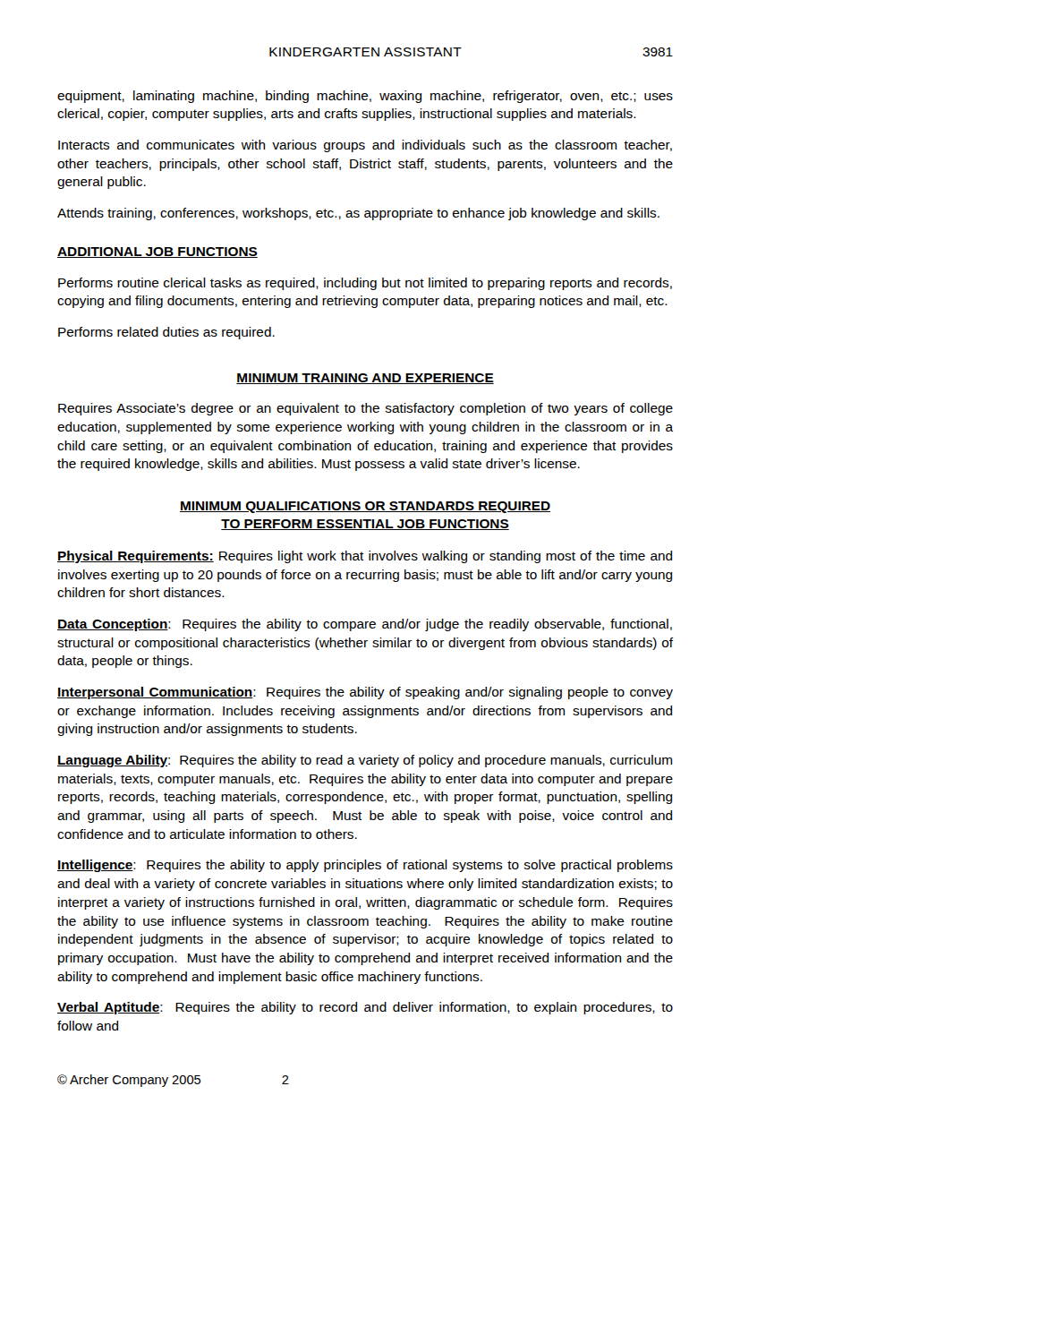KINDERGARTEN ASSISTANT 3981
equipment, laminating machine, binding machine, waxing machine, refrigerator, oven, etc.; uses clerical, copier, computer supplies, arts and crafts supplies, instructional supplies and materials.
Interacts and communicates with various groups and individuals such as the classroom teacher, other teachers, principals, other school staff, District staff, students, parents, volunteers and the general public.
Attends training, conferences, workshops, etc., as appropriate to enhance job knowledge and skills.
ADDITIONAL JOB FUNCTIONS
Performs routine clerical tasks as required, including but not limited to preparing reports and records, copying and filing documents, entering and retrieving computer data, preparing notices and mail, etc.
Performs related duties as required.
MINIMUM TRAINING AND EXPERIENCE
Requires Associate’s degree or an equivalent to the satisfactory completion of two years of college education, supplemented by some experience working with young children in the classroom or in a child care setting, or an equivalent combination of education, training and experience that provides the required knowledge, skills and abilities. Must possess a valid state driver’s license.
MINIMUM QUALIFICATIONS OR STANDARDS REQUIRED
TO PERFORM ESSENTIAL JOB FUNCTIONS
Physical Requirements: Requires light work that involves walking or standing most of the time and involves exerting up to 20 pounds of force on a recurring basis; must be able to lift and/or carry young children for short distances.
Data Conception: Requires the ability to compare and/or judge the readily observable, functional, structural or compositional characteristics (whether similar to or divergent from obvious standards) of data, people or things.
Interpersonal Communication: Requires the ability of speaking and/or signaling people to convey or exchange information. Includes receiving assignments and/or directions from supervisors and giving instruction and/or assignments to students.
Language Ability: Requires the ability to read a variety of policy and procedure manuals, curriculum materials, texts, computer manuals, etc. Requires the ability to enter data into computer and prepare reports, records, teaching materials, correspondence, etc., with proper format, punctuation, spelling and grammar, using all parts of speech. Must be able to speak with poise, voice control and confidence and to articulate information to others.
Intelligence: Requires the ability to apply principles of rational systems to solve practical problems and deal with a variety of concrete variables in situations where only limited standardization exists; to interpret a variety of instructions furnished in oral, written, diagrammatic or schedule form. Requires the ability to use influence systems in classroom teaching. Requires the ability to make routine independent judgments in the absence of supervisor; to acquire knowledge of topics related to primary occupation. Must have the ability to comprehend and interpret received information and the ability to comprehend and implement basic office machinery functions.
Verbal Aptitude: Requires the ability to record and deliver information, to explain procedures, to follow and
© Archer Company 2005 2